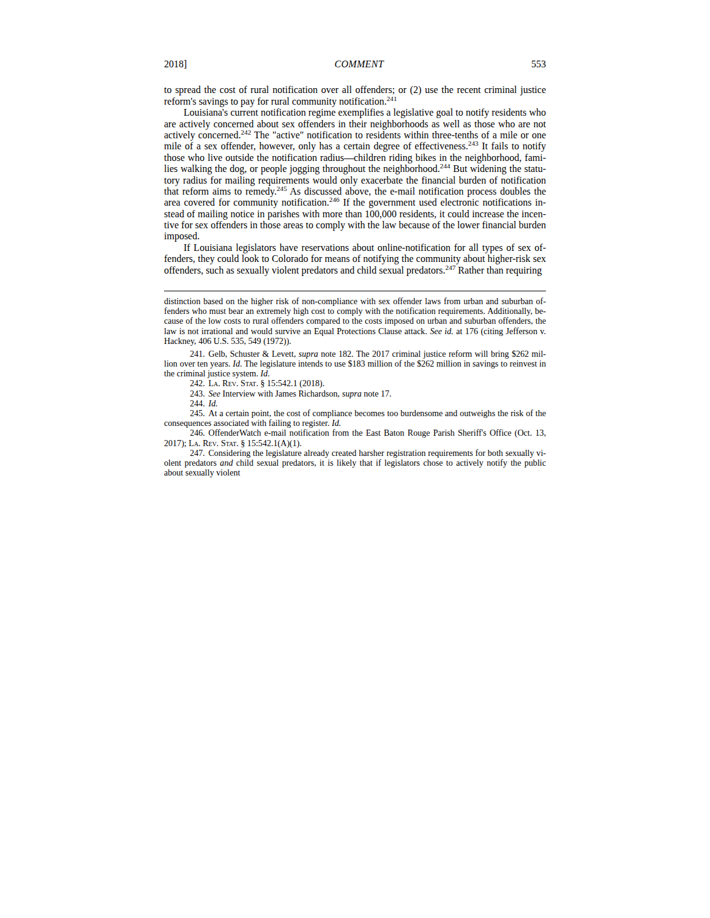2018] Comment 553
to spread the cost of rural notification over all offenders; or (2) use the recent criminal justice reform's savings to pay for rural community notification.241
Louisiana's current notification regime exemplifies a legislative goal to notify residents who are actively concerned about sex offenders in their neighborhoods as well as those who are not actively concerned.242 The "active" notification to residents within three-tenths of a mile or one mile of a sex offender, however, only has a certain degree of effectiveness.243 It fails to notify those who live outside the notification radius—children riding bikes in the neighborhood, families walking the dog, or people jogging throughout the neighborhood.244 But widening the statutory radius for mailing requirements would only exacerbate the financial burden of notification that reform aims to remedy.245 As discussed above, the e-mail notification process doubles the area covered for community notification.246 If the government used electronic notifications instead of mailing notice in parishes with more than 100,000 residents, it could increase the incentive for sex offenders in those areas to comply with the law because of the lower financial burden imposed.
If Louisiana legislators have reservations about online-notification for all types of sex offenders, they could look to Colorado for means of notifying the community about higher-risk sex offenders, such as sexually violent predators and child sexual predators.247 Rather than requiring
distinction based on the higher risk of non-compliance with sex offender laws from urban and suburban offenders who must bear an extremely high cost to comply with the notification requirements. Additionally, because of the low costs to rural offenders compared to the costs imposed on urban and suburban offenders, the law is not irrational and would survive an Equal Protections Clause attack. See id. at 176 (citing Jefferson v. Hackney, 406 U.S. 535, 549 (1972)).
241. Gelb, Schuster & Levett, supra note 182. The 2017 criminal justice reform will bring $262 million over ten years. Id. The legislature intends to use $183 million of the $262 million in savings to reinvest in the criminal justice system. Id.
242. La. Rev. Stat. § 15:542.1 (2018).
243. See Interview with James Richardson, supra note 17.
244. Id.
245. At a certain point, the cost of compliance becomes too burdensome and outweighs the risk of the consequences associated with failing to register. Id.
246. OffenderWatch e-mail notification from the East Baton Rouge Parish Sheriff's Office (Oct. 13, 2017); La. Rev. Stat. § 15:542.1(A)(1).
247. Considering the legislature already created harsher registration requirements for both sexually violent predators and child sexual predators, it is likely that if legislators chose to actively notify the public about sexually violent